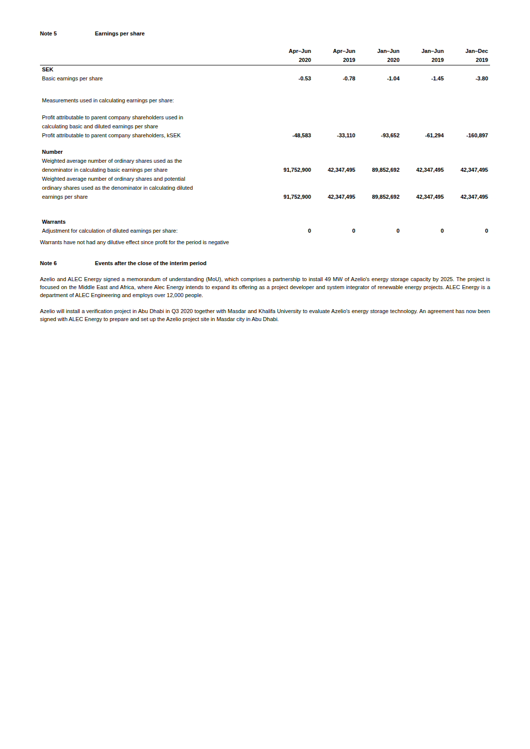Note 5 Earnings per share
| | Apr–Jun | Apr–Jun | Jan–Jun | Jan–Jun | Jan–Dec |
| --- | --- | --- | --- | --- | --- |
| | 2020 | 2019 | 2020 | 2019 | 2019 |
| SEK | | | | | |
| Basic earnings per share | -0.53 | -0.78 | -1.04 | -1.45 | -3.80 |
| Measurements used in calculating earnings per share: | | | | | |
| Profit attributable to parent company shareholders used in | | | | | |
| calculating basic and diluted earnings per share | | | | | |
| Profit attributable to parent company shareholders, kSEK | -48,583 | -33,110 | -93,652 | -61,294 | -160,897 |
| Number | | | | | |
| Weighted average number of ordinary shares used as the | | | | | |
| denominator in calculating basic earnings per share | 91,752,900 | 42,347,495 | 89,852,692 | 42,347,495 | 42,347,495 |
| Weighted average number of ordinary shares and potential | | | | | |
| ordinary shares used as the denominator in calculating diluted | | | | | |
| earnings per share | 91,752,900 | 42,347,495 | 89,852,692 | 42,347,495 | 42,347,495 |
| Warrants | | | | | |
| Adjustment for calculation of diluted earnings per share: | 0 | 0 | 0 | 0 | 0 |
Warrants have not had any dilutive effect since profit for the period is negative
Note 6 Events after the close of the interim period
Azelio and ALEC Energy signed a memorandum of understanding (MoU), which comprises a partnership to install 49 MW of Azelio's energy storage capacity by 2025. The project is focused on the Middle East and Africa, where Alec Energy intends to expand its offering as a project developer and system integrator of renewable energy projects. ALEC Energy is a department of ALEC Engineering and employs over 12,000 people.
Azelio will install a verification project in Abu Dhabi in Q3 2020 together with Masdar and Khalifa University to evaluate Azelio's energy storage technology. An agreement has now been signed with ALEC Energy to prepare and set up the Azelio project site in Masdar city in Abu Dhabi.